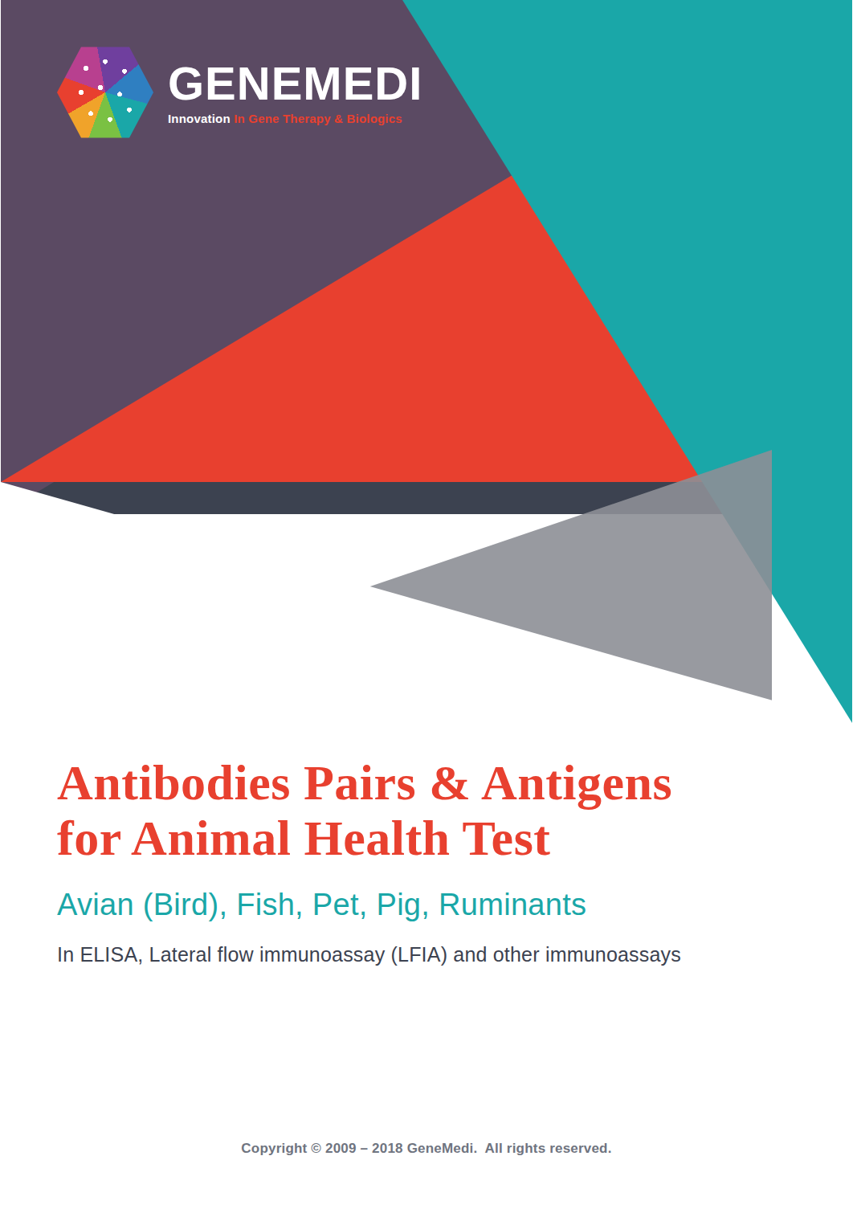GENEMEDI
Innovation In Gene Therapy & Biologics
Antibodies Pairs & Antigens
for Animal Health Test
Avian (Bird), Fish, Pet, Pig, Ruminants
In ELISA, Lateral flow immunoassay (LFIA) and other immunoassays
Copyright © 2009 – 2018 GeneMedi. All rights reserved.